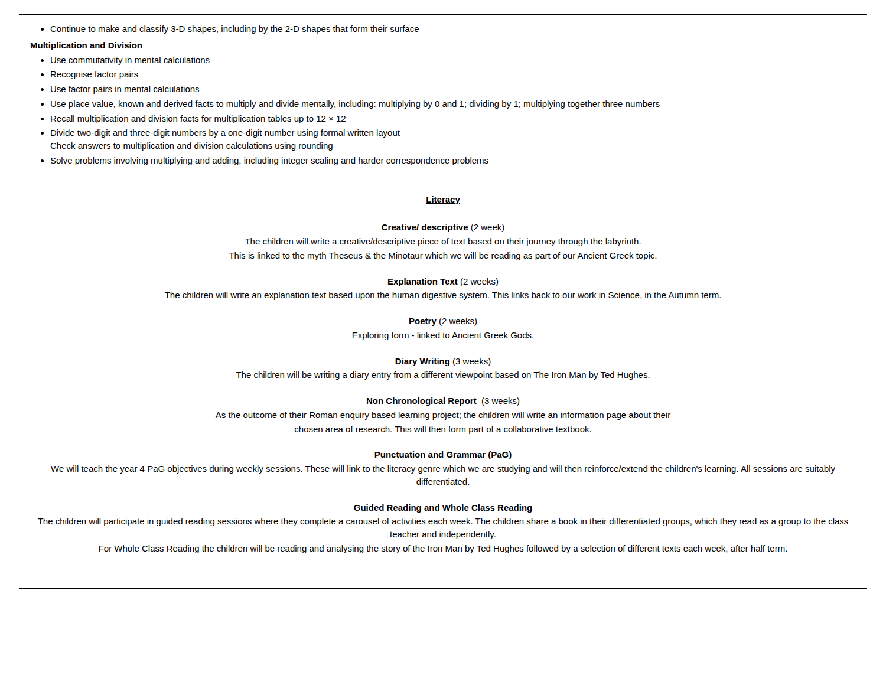Continue to make and classify 3-D shapes, including by the 2-D shapes that form their surface
Multiplication and Division
Use commutativity in mental calculations
Recognise factor pairs
Use factor pairs in mental calculations
Use place value, known and derived facts to multiply and divide mentally, including: multiplying by 0 and 1; dividing by 1; multiplying together three numbers
Recall multiplication and division facts for multiplication tables up to 12 × 12
Divide two-digit and three-digit numbers by a one-digit number using formal written layout
Check answers to multiplication and division calculations using rounding
Solve problems involving multiplying and adding, including integer scaling and harder correspondence problems
Literacy
Creative/ descriptive (2 week)
The children will write a creative/descriptive piece of text based on their journey through the labyrinth.
This is linked to the myth Theseus & the Minotaur which we will be reading as part of our Ancient Greek topic.
Explanation Text (2 weeks)
The children will write an explanation text based upon the human digestive system. This links back to our work in Science, in the Autumn term.
Poetry (2 weeks)
Exploring form - linked to Ancient Greek Gods.
Diary Writing (3 weeks)
The children will be writing a diary entry from a different viewpoint based on The Iron Man by Ted Hughes.
Non Chronological Report (3 weeks)
As the outcome of their Roman enquiry based learning project; the children will write an information page about their
chosen area of research. This will then form part of a collaborative textbook.
Punctuation and Grammar (PaG)
We will teach the year 4 PaG objectives during weekly sessions. These will link to the literacy genre which we are studying and will then reinforce/extend the children's learning. All sessions are suitably differentiated.
Guided Reading and Whole Class Reading
The children will participate in guided reading sessions where they complete a carousel of activities each week. The children share a book in their differentiated groups, which they read as a group to the class teacher and independently.
For Whole Class Reading the children will be reading and analysing the story of the Iron Man by Ted Hughes followed by a selection of different texts each week, after half term.